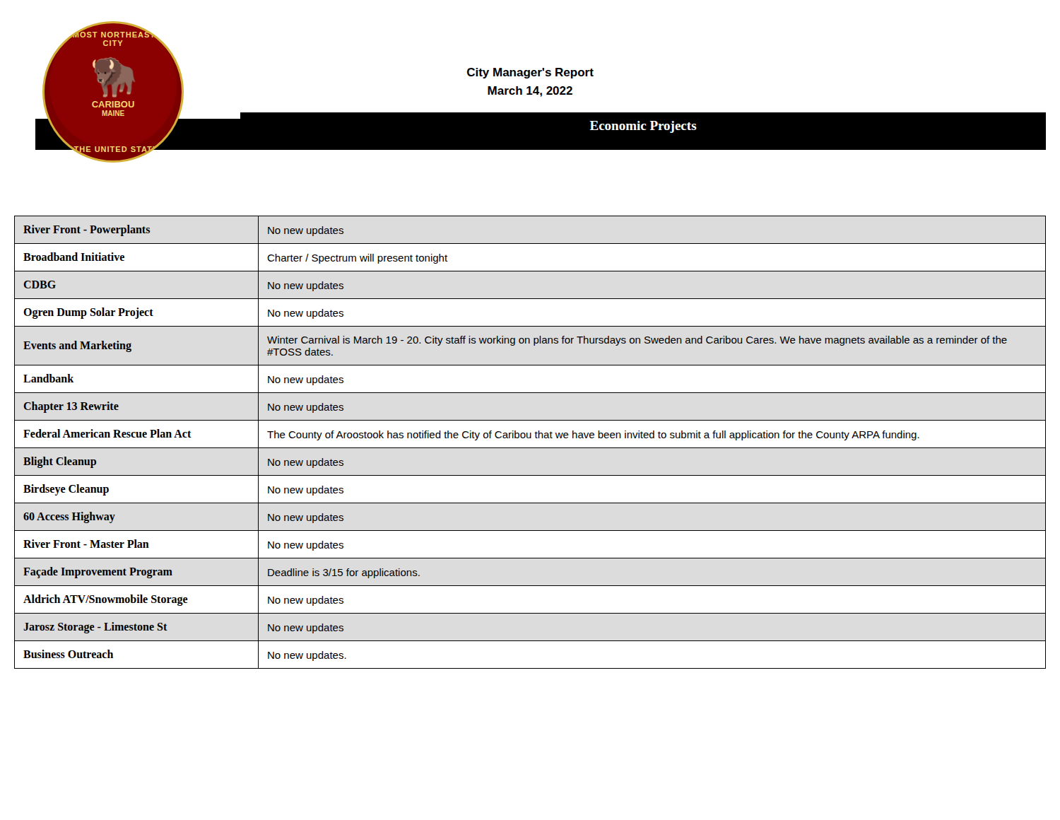THE MOST NORTHEASTERN CITY
🦬
CARIBOU
MAINE
IN THE UNITED STATES
City Manager's Report
March 14, 2022
Economic Projects
| River Front - Powerplants | No new updates |
| Broadband Initiative | Charter / Spectrum will present tonight |
| CDBG | No new updates |
| Ogren Dump Solar Project | No new updates |
| Events and Marketing | Winter Carnival is March 19 - 20. City staff is working on plans for Thursdays on Sweden and Caribou Cares. We have magnets available as a reminder of the #TOSS dates. |
| Landbank | No new updates |
| Chapter 13 Rewrite | No new updates |
| Federal American Rescue Plan Act | The County of Aroostook has notified the City of Caribou that we have been invited to submit a full application for the County ARPA funding. |
| Blight Cleanup | No new updates |
| Birdseye Cleanup | No new updates |
| 60 Access Highway | No new updates |
| River Front - Master Plan | No new updates |
| Façade Improvement Program | Deadline is 3/15 for applications. |
| Aldrich ATV/Snowmobile Storage | No new updates |
| Jarosz Storage - Limestone St | No new updates |
| Business Outreach | No new updates. |